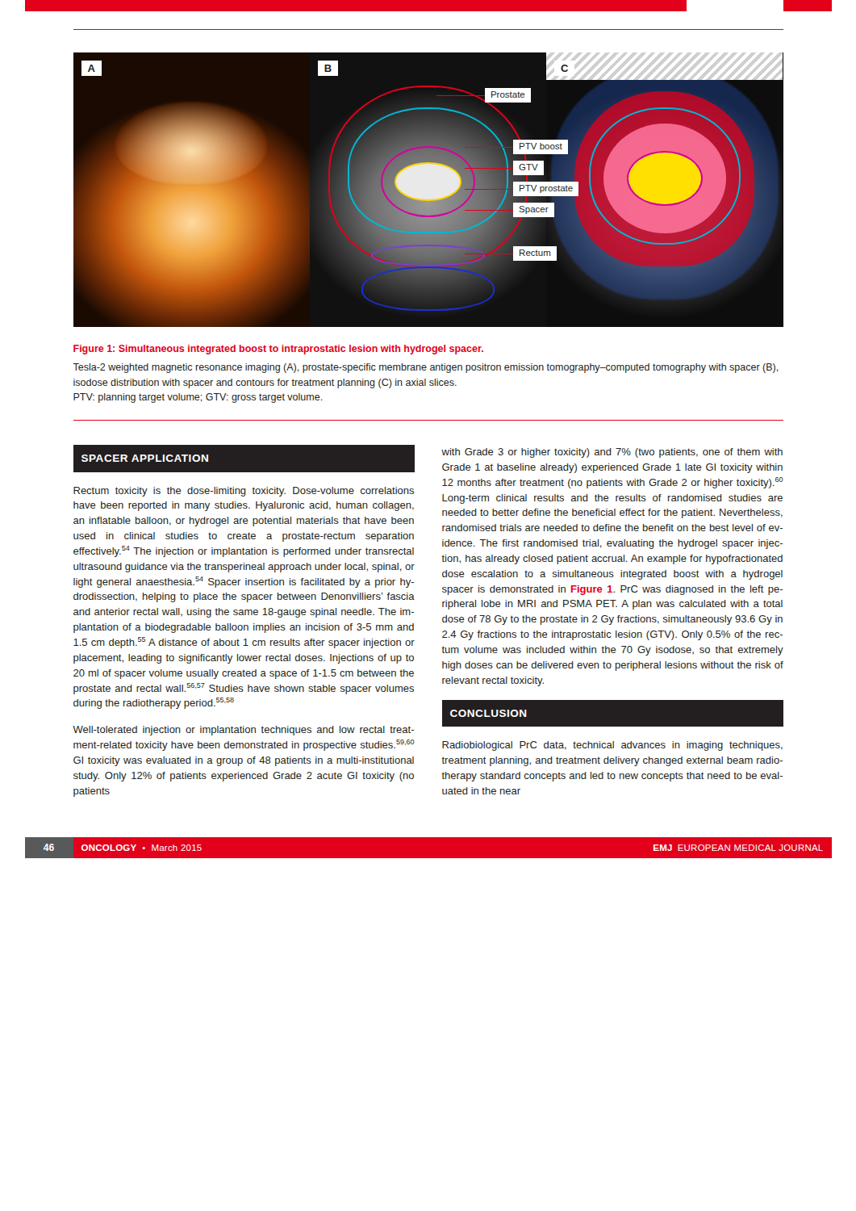A B C Prostate PTV boost GTV PTV prostate Spacer Rectum
Figure 1: Simultaneous integrated boost to intraprostatic lesion with hydrogel spacer. Tesla-2 weighted magnetic resonance imaging (A), prostate-specific membrane antigen positron emission tomography–computed tomography with spacer (B), isodose distribution with spacer and contours for treatment planning (C) in axial slices.
PTV: planning target volume; GTV: gross target volume.
Spacer application
Rectum toxicity is the dose-limiting toxicity. Dose-volume correlations have been reported in many studies. Hyaluronic acid, human collagen, an inflatable balloon, or hydrogel are potential materials that have been used in clinical studies to create a prostate-rectum separation effectively.54 The injection or implantation is performed under transrectal ultrasound guidance via the transperineal approach under local, spinal, or light general anaesthesia.54 Spacer insertion is facilitated by a prior hydrodissection, helping to place the spacer between Denonvilliers’ fascia and anterior rectal wall, using the same 18-gauge spinal needle. The implantation of a biodegradable balloon implies an incision of 3-5 mm and 1.5 cm depth.55 A distance of about 1 cm results after spacer injection or placement, leading to significantly lower rectal doses. Injections of up to 20 ml of spacer volume usually created a space of 1-1.5 cm between the prostate and rectal wall.56,57 Studies have shown stable spacer volumes during the radiotherapy period.55,58
Well-tolerated injection or implantation techniques and low rectal treatment-related toxicity have been demonstrated in prospective studies.59,60 GI toxicity was evaluated in a group of 48 patients in a multi-institutional study. Only 12% of patients experienced Grade 2 acute GI toxicity (no patients
with Grade 3 or higher toxicity) and 7% (two patients, one of them with Grade 1 at baseline already) experienced Grade 1 late GI toxicity within 12 months after treatment (no patients with Grade 2 or higher toxicity).60 Long-term clinical results and the results of randomised studies are needed to better define the beneficial effect for the patient. Nevertheless, randomised trials are needed to define the benefit on the best level of evidence. The first randomised trial, evaluating the hydrogel spacer injection, has already closed patient accrual. An example for hypofractionated dose escalation to a simultaneous integrated boost with a hydrogel spacer is demonstrated in Figure 1. PrC was diagnosed in the left peripheral lobe in MRI and PSMA PET. A plan was calculated with a total dose of 78 Gy to the prostate in 2 Gy fractions, simultaneously 93.6 Gy in 2.4 Gy fractions to the intraprostatic lesion (GTV). Only 0.5% of the rectum volume was included within the 70 Gy isodose, so that extremely high doses can be delivered even to peripheral lesions without the risk of relevant rectal toxicity.
Conclusion
Radiobiological PrC data, technical advances in imaging techniques, treatment planning, and treatment delivery changed external beam radiotherapy standard concepts and led to new concepts that need to be evaluated in the near
46
ONCOLOGY • March 2015
EMJ EUROPEAN MEDICAL JOURNAL